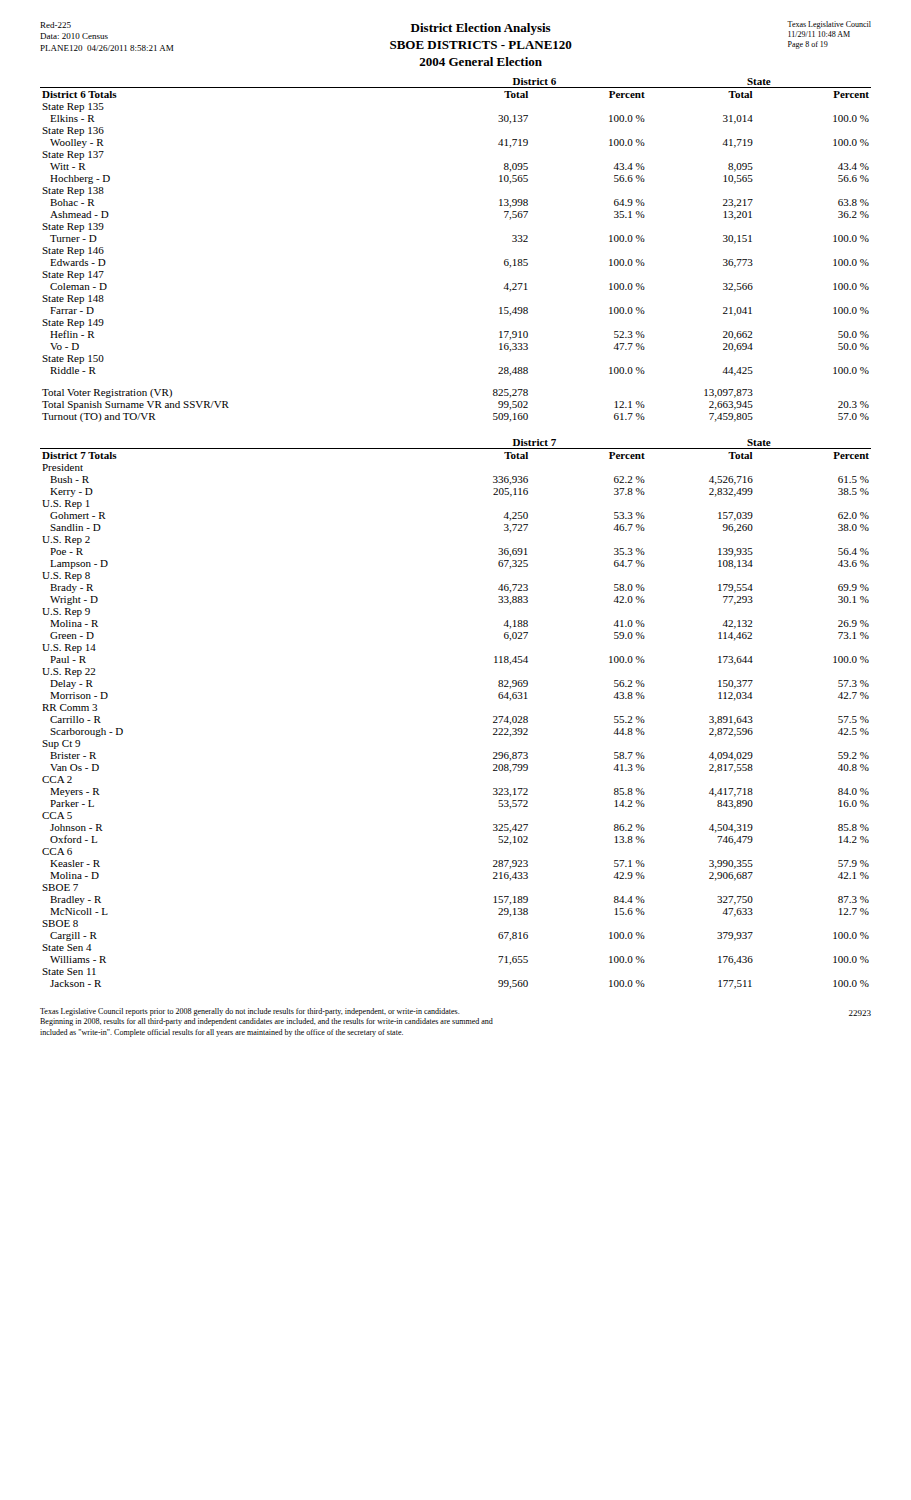Red-225
Data: 2010 Census
PLANE120 04/26/2011 8:58:21 AM
District Election Analysis
SBOE DISTRICTS - PLANE120
2004 General Election
Texas Legislative Council
11/29/11 10:48 AM
Page 8 of 19
| | District 6 | State |
| --- | --- | --- |
| District 6 Totals | Total | Percent | Total | Percent |
| State Rep 135 | | | | |
| Elkins - R | 30,137 | 100.0 % | 31,014 | 100.0 % |
| State Rep 136 | | | | |
| Woolley - R | 41,719 | 100.0 % | 41,719 | 100.0 % |
| State Rep 137 | | | | |
| Witt - R | 8,095 | 43.4 % | 8,095 | 43.4 % |
| Hochberg - D | 10,565 | 56.6 % | 10,565 | 56.6 % |
| State Rep 138 | | | | |
| Bohac - R | 13,998 | 64.9 % | 23,217 | 63.8 % |
| Ashmead - D | 7,567 | 35.1 % | 13,201 | 36.2 % |
| State Rep 139 | | | | |
| Turner - D | 332 | 100.0 % | 30,151 | 100.0 % |
| State Rep 146 | | | | |
| Edwards - D | 6,185 | 100.0 % | 36,773 | 100.0 % |
| State Rep 147 | | | | |
| Coleman - D | 4,271 | 100.0 % | 32,566 | 100.0 % |
| State Rep 148 | | | | |
| Farrar - D | 15,498 | 100.0 % | 21,041 | 100.0 % |
| State Rep 149 | | | | |
| Heflin - R | 17,910 | 52.3 % | 20,662 | 50.0 % |
| Vo - D | 16,333 | 47.7 % | 20,694 | 50.0 % |
| State Rep 150 | | | | |
| Riddle - R | 28,488 | 100.0 % | 44,425 | 100.0 % |
| Total Voter Registration (VR) | 825,278 | | 13,097,873 | |
| Total Spanish Surname VR and SSVR/VR | 99,502 | 12.1 % | 2,663,945 | 20.3 % |
| Turnout (TO) and TO/VR | 509,160 | 61.7 % | 7,459,805 | 57.0 % |
| | District 7 | State |
| --- | --- | --- |
| District 7 Totals | Total | Percent | Total | Percent |
| President | | | | |
| Bush - R | 336,936 | 62.2 % | 4,526,716 | 61.5 % |
| Kerry - D | 205,116 | 37.8 % | 2,832,499 | 38.5 % |
| U.S. Rep 1 | | | | |
| Gohmert - R | 4,250 | 53.3 % | 157,039 | 62.0 % |
| Sandlin - D | 3,727 | 46.7 % | 96,260 | 38.0 % |
| U.S. Rep 2 | | | | |
| Poe - R | 36,691 | 35.3 % | 139,935 | 56.4 % |
| Lampson - D | 67,325 | 64.7 % | 108,134 | 43.6 % |
| U.S. Rep 8 | | | | |
| Brady - R | 46,723 | 58.0 % | 179,554 | 69.9 % |
| Wright - D | 33,883 | 42.0 % | 77,293 | 30.1 % |
| U.S. Rep 9 | | | | |
| Molina - R | 4,188 | 41.0 % | 42,132 | 26.9 % |
| Green - D | 6,027 | 59.0 % | 114,462 | 73.1 % |
| U.S. Rep 14 | | | | |
| Paul - R | 118,454 | 100.0 % | 173,644 | 100.0 % |
| U.S. Rep 22 | | | | |
| Delay - R | 82,969 | 56.2 % | 150,377 | 57.3 % |
| Morrison - D | 64,631 | 43.8 % | 112,034 | 42.7 % |
| RR Comm 3 | | | | |
| Carrillo - R | 274,028 | 55.2 % | 3,891,643 | 57.5 % |
| Scarborough - D | 222,392 | 44.8 % | 2,872,596 | 42.5 % |
| Sup Ct 9 | | | | |
| Brister - R | 296,873 | 58.7 % | 4,094,029 | 59.2 % |
| Van Os - D | 208,799 | 41.3 % | 2,817,558 | 40.8 % |
| CCA 2 | | | | |
| Meyers - R | 323,172 | 85.8 % | 4,417,718 | 84.0 % |
| Parker - L | 53,572 | 14.2 % | 843,890 | 16.0 % |
| CCA 5 | | | | |
| Johnson - R | 325,427 | 86.2 % | 4,504,319 | 85.8 % |
| Oxford - L | 52,102 | 13.8 % | 746,479 | 14.2 % |
| CCA 6 | | | | |
| Keasler - R | 287,923 | 57.1 % | 3,990,355 | 57.9 % |
| Molina - D | 216,433 | 42.9 % | 2,906,687 | 42.1 % |
| SBOE 7 | | | | |
| Bradley - R | 157,189 | 84.4 % | 327,750 | 87.3 % |
| McNicoll - L | 29,138 | 15.6 % | 47,633 | 12.7 % |
| SBOE 8 | | | | |
| Cargill - R | 67,816 | 100.0 % | 379,937 | 100.0 % |
| State Sen 4 | | | | |
| Williams - R | 71,655 | 100.0 % | 176,436 | 100.0 % |
| State Sen 11 | | | | |
| Jackson - R | 99,560 | 100.0 % | 177,511 | 100.0 % |
22923 Texas Legislative Council reports prior to 2008 generally do not include results for third-party, independent, or write-in candidates.
Beginning in 2008, results for all third-party and independent candidates are included, and the results for write-in candidates are summed and
included as "write-in". Complete official results for all years are maintained by the office of the secretary of state.